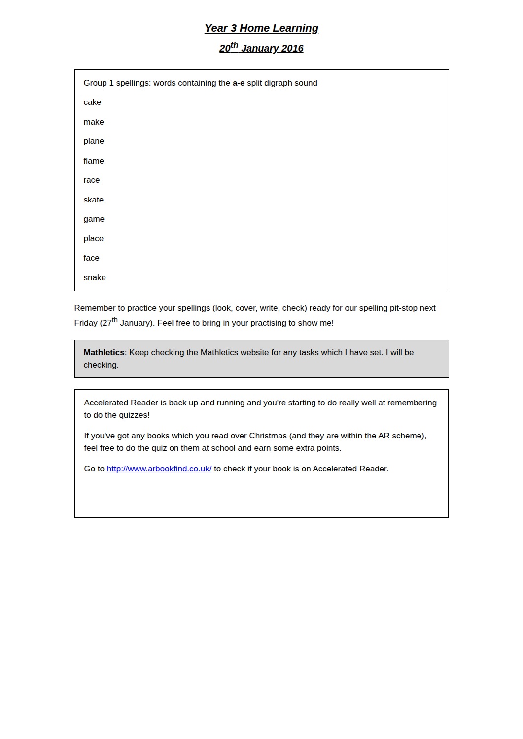Year 3 Home Learning
20th January 2016
Group 1 spellings: words containing the a-e split digraph sound
cake
make
plane
flame
race
skate
game
place
face
snake
Remember to practice your spellings (look, cover, write, check) ready for our spelling pit-stop next Friday (27th January). Feel free to bring in your practising to show me!
Mathletics: Keep checking the Mathletics website for any tasks which I have set. I will be checking.
Accelerated Reader is back up and running and you're starting to do really well at remembering to do the quizzes!
If you've got any books which you read over Christmas (and they are within the AR scheme), feel free to do the quiz on them at school and earn some extra points.
Go to http://www.arbookfind.co.uk/ to check if your book is on Accelerated Reader.